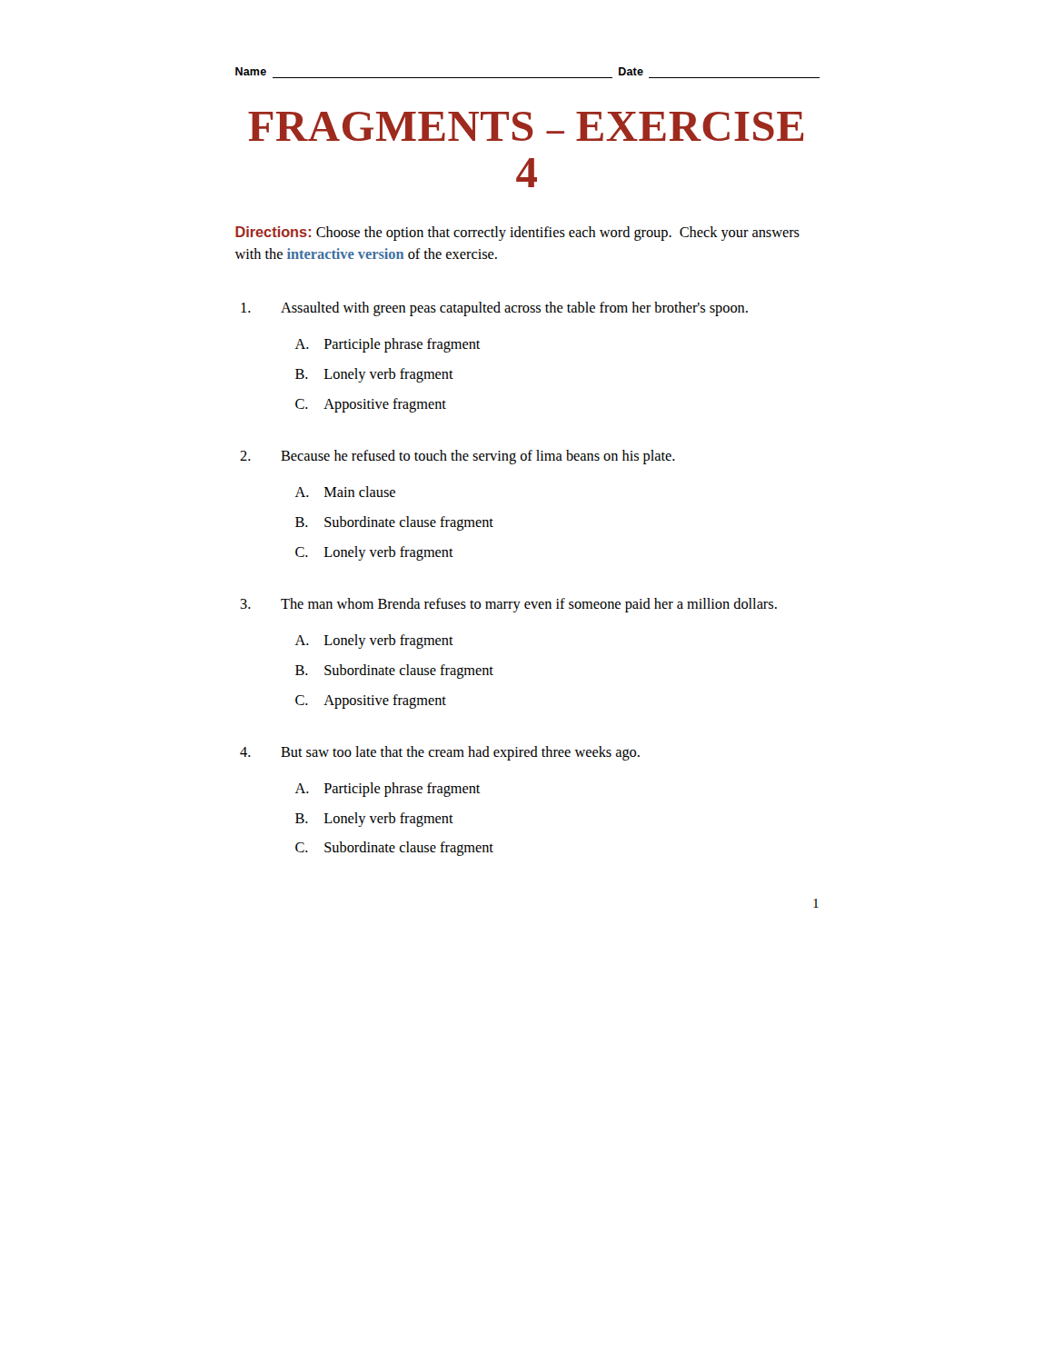Name Date
Fragments – Exercise 4
Directions: Choose the option that correctly identifies each word group. Check your answers with the interactive version of the exercise.
Assaulted with green peas catapulted across the table from her brother's spoon.
Participle phrase fragment
Lonely verb fragment
Appositive fragment
Because he refused to touch the serving of lima beans on his plate.
Main clause
Subordinate clause fragment
Lonely verb fragment
The man whom Brenda refuses to marry even if someone paid her a million dollars.
Lonely verb fragment
Subordinate clause fragment
Appositive fragment
But saw too late that the cream had expired three weeks ago.
Participle phrase fragment
Lonely verb fragment
Subordinate clause fragment
1